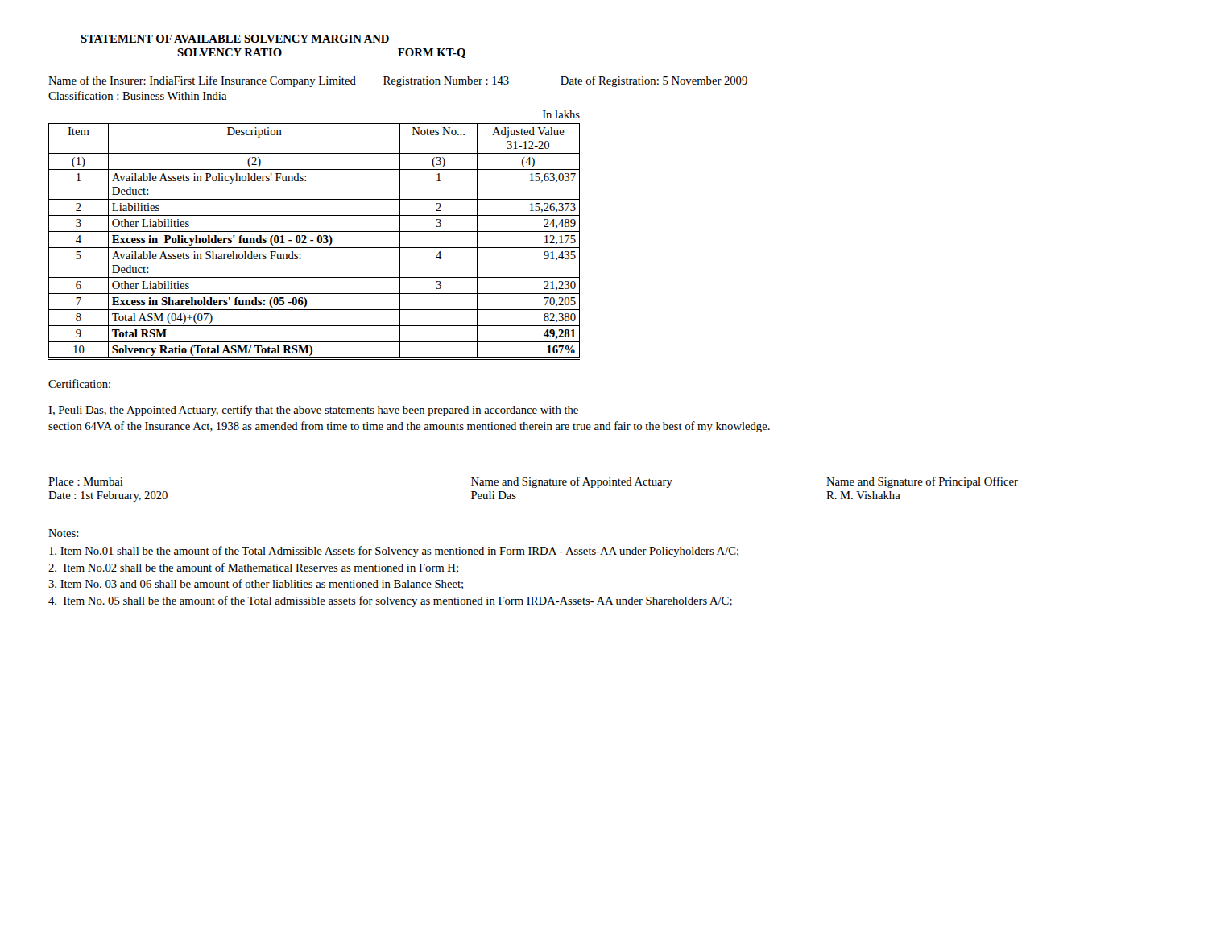STATEMENT OF AVAILABLE SOLVENCY MARGIN AND
SOLVENCY RATIO FORM KT-Q
Name of the Insurer: IndiaFirst Life Insurance Company Limited Registration Number : 143 Date of Registration: 5 November 2009
Classification : Business Within India
In lakhs
| Item | Description | Notes No... | Adjusted Value 31-12-20 |
| --- | --- | --- | --- |
| (1) | (2) | (3) | (4) |
| 1 | Available Assets in Policyholders' Funds: Deduct: | 1 | 15,63,037 |
| 2 | Liabilities | 2 | 15,26,373 |
| 3 | Other Liabilities | 3 | 24,489 |
| 4 | Excess in Policyholders' funds (01 - 02 - 03) | | 12,175 |
| 5 | Available Assets in Shareholders Funds: Deduct: | 4 | 91,435 |
| 6 | Other Liabilities | 3 | 21,230 |
| 7 | Excess in Shareholders' funds: (05 -06) | | 70,205 |
| 8 | Total ASM (04)+(07) | | 82,380 |
| 9 | Total RSM | | 49,281 |
| 10 | Solvency Ratio (Total ASM/ Total RSM) | | 167% |
Certification:
I, Peuli Das, the Appointed Actuary, certify that the above statements have been prepared in accordance with the
section 64VA of the Insurance Act, 1938 as amended from time to time and the amounts mentioned therein are true and fair to the best of my knowledge.
| Place : Mumbai | Name and Signature of Appointed Actuary | Name and Signature of Principal Officer |
| Date : 1st February, 2020 | Peuli Das | R. M. Vishakha |
Notes:
1. Item No.01 shall be the amount of the Total Admissible Assets for Solvency as mentioned in Form IRDA - Assets-AA under Policyholders A/C;
2. Item No.02 shall be the amount of Mathematical Reserves as mentioned in Form H;
3. Item No. 03 and 06 shall be amount of other liablities as mentioned in Balance Sheet;
4. Item No. 05 shall be the amount of the Total admissible assets for solvency as mentioned in Form IRDA-Assets- AA under Shareholders A/C;